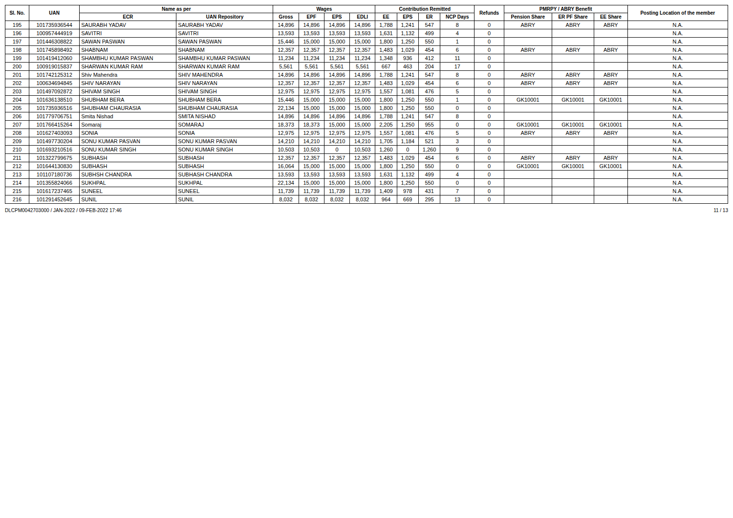| Sl. No. | UAN | Name as per | Wages | Contribution Remitted | Refunds | PMRPY / ABRY Benefit | Posting Location of the member |
| --- | --- | --- | --- | --- | --- | --- | --- |
| ECR | UAN Repository | Gross | EPF | EPS | EDLI | EE | EPS | ER | NCP Days | Pension Share | ER PF Share | EE Share |
| 195 | 101735936544 | SAURABH YADAV | SAURABH YADAV | 14,896 | 14,896 | 14,896 | 14,896 | 1,788 | 1,241 | 547 | 8 | 0 | ABRY | ABRY | ABRY | N.A. |
| 196 | 100957444919 | SAVITRI | SAVITRI | 13,593 | 13,593 | 13,593 | 13,593 | 1,631 | 1,132 | 499 | 4 | 0 | | | | N.A. |
| 197 | 101446308822 | SAWAN PASWAN | SAWAN PASWAN | 15,446 | 15,000 | 15,000 | 15,000 | 1,800 | 1,250 | 550 | 1 | 0 | | | | N.A. |
| 198 | 101745898492 | SHABNAM | SHABNAM | 12,357 | 12,357 | 12,357 | 12,357 | 1,483 | 1,029 | 454 | 6 | 0 | ABRY | ABRY | ABRY | N.A. |
| 199 | 101419412060 | SHAMBHU KUMAR PASWAN | SHAMBHU KUMAR PASWAN | 11,234 | 11,234 | 11,234 | 11,234 | 1,348 | 936 | 412 | 11 | 0 | | | | N.A. |
| 200 | 100919015837 | SHARWAN KUMAR RAM | SHARWAN KUMAR RAM | 5,561 | 5,561 | 5,561 | 5,561 | 667 | 463 | 204 | 17 | 0 | | | | N.A. |
| 201 | 101742125312 | Shiv Mahendra | SHIV MAHENDRA | 14,896 | 14,896 | 14,896 | 14,896 | 1,788 | 1,241 | 547 | 8 | 0 | ABRY | ABRY | ABRY | N.A. |
| 202 | 100634694845 | SHIV NARAYAN | SHIV NARAYAN | 12,357 | 12,357 | 12,357 | 12,357 | 1,483 | 1,029 | 454 | 6 | 0 | ABRY | ABRY | ABRY | N.A. |
| 203 | 101497092872 | SHIVAM SINGH | SHIVAM SINGH | 12,975 | 12,975 | 12,975 | 12,975 | 1,557 | 1,081 | 476 | 5 | 0 | | | | N.A. |
| 204 | 101636138510 | SHUBHAM BERA | SHUBHAM BERA | 15,446 | 15,000 | 15,000 | 15,000 | 1,800 | 1,250 | 550 | 1 | 0 | GK10001 | GK10001 | GK10001 | N.A. |
| 205 | 101735936516 | SHUBHAM CHAURASIA | SHUBHAM CHAURASIA | 22,134 | 15,000 | 15,000 | 15,000 | 1,800 | 1,250 | 550 | 0 | 0 | | | | N.A. |
| 206 | 101779706751 | Smita Nishad | SMITA NISHAD | 14,896 | 14,896 | 14,896 | 14,896 | 1,788 | 1,241 | 547 | 8 | 0 | | | | N.A. |
| 207 | 101766415264 | Somaraj | SOMARAJ | 18,373 | 18,373 | 15,000 | 15,000 | 2,205 | 1,250 | 955 | 0 | 0 | GK10001 | GK10001 | GK10001 | N.A. |
| 208 | 101627403093 | SONIA | SONIA | 12,975 | 12,975 | 12,975 | 12,975 | 1,557 | 1,081 | 476 | 5 | 0 | ABRY | ABRY | ABRY | N.A. |
| 209 | 101497730204 | SONU KUMAR PASVAN | SONU KUMAR PASVAN | 14,210 | 14,210 | 14,210 | 14,210 | 1,705 | 1,184 | 521 | 3 | 0 | | | | N.A. |
| 210 | 101693210516 | SONU KUMAR SINGH | SONU KUMAR SINGH | 10,503 | 10,503 | 0 | 10,503 | 1,260 | 0 | 1,260 | 9 | 0 | | | | N.A. |
| 211 | 101322799675 | SUBHASH | SUBHASH | 12,357 | 12,357 | 12,357 | 12,357 | 1,483 | 1,029 | 454 | 6 | 0 | ABRY | ABRY | ABRY | N.A. |
| 212 | 101644130830 | SUBHASH | SUBHASH | 16,064 | 15,000 | 15,000 | 15,000 | 1,800 | 1,250 | 550 | 0 | 0 | GK10001 | GK10001 | GK10001 | N.A. |
| 213 | 101107180736 | SUBHSH CHANDRA | SUBHASH CHANDRA | 13,593 | 13,593 | 13,593 | 13,593 | 1,631 | 1,132 | 499 | 4 | 0 | | | | N.A. |
| 214 | 101355824066 | SUKHPAL | SUKHPAL | 22,134 | 15,000 | 15,000 | 15,000 | 1,800 | 1,250 | 550 | 0 | 0 | | | | N.A. |
| 215 | 101617237465 | SUNEEL | SUNEEL | 11,739 | 11,739 | 11,739 | 11,739 | 1,409 | 978 | 431 | 7 | 0 | | | | N.A. |
| 216 | 101291452645 | SUNIL | SUNIL | 8,032 | 8,032 | 8,032 | 8,032 | 964 | 669 | 295 | 13 | 0 | | | | N.A. |
DLCPM0042703000 / JAN-2022 / 09-FEB-2022 17:46 11 / 13